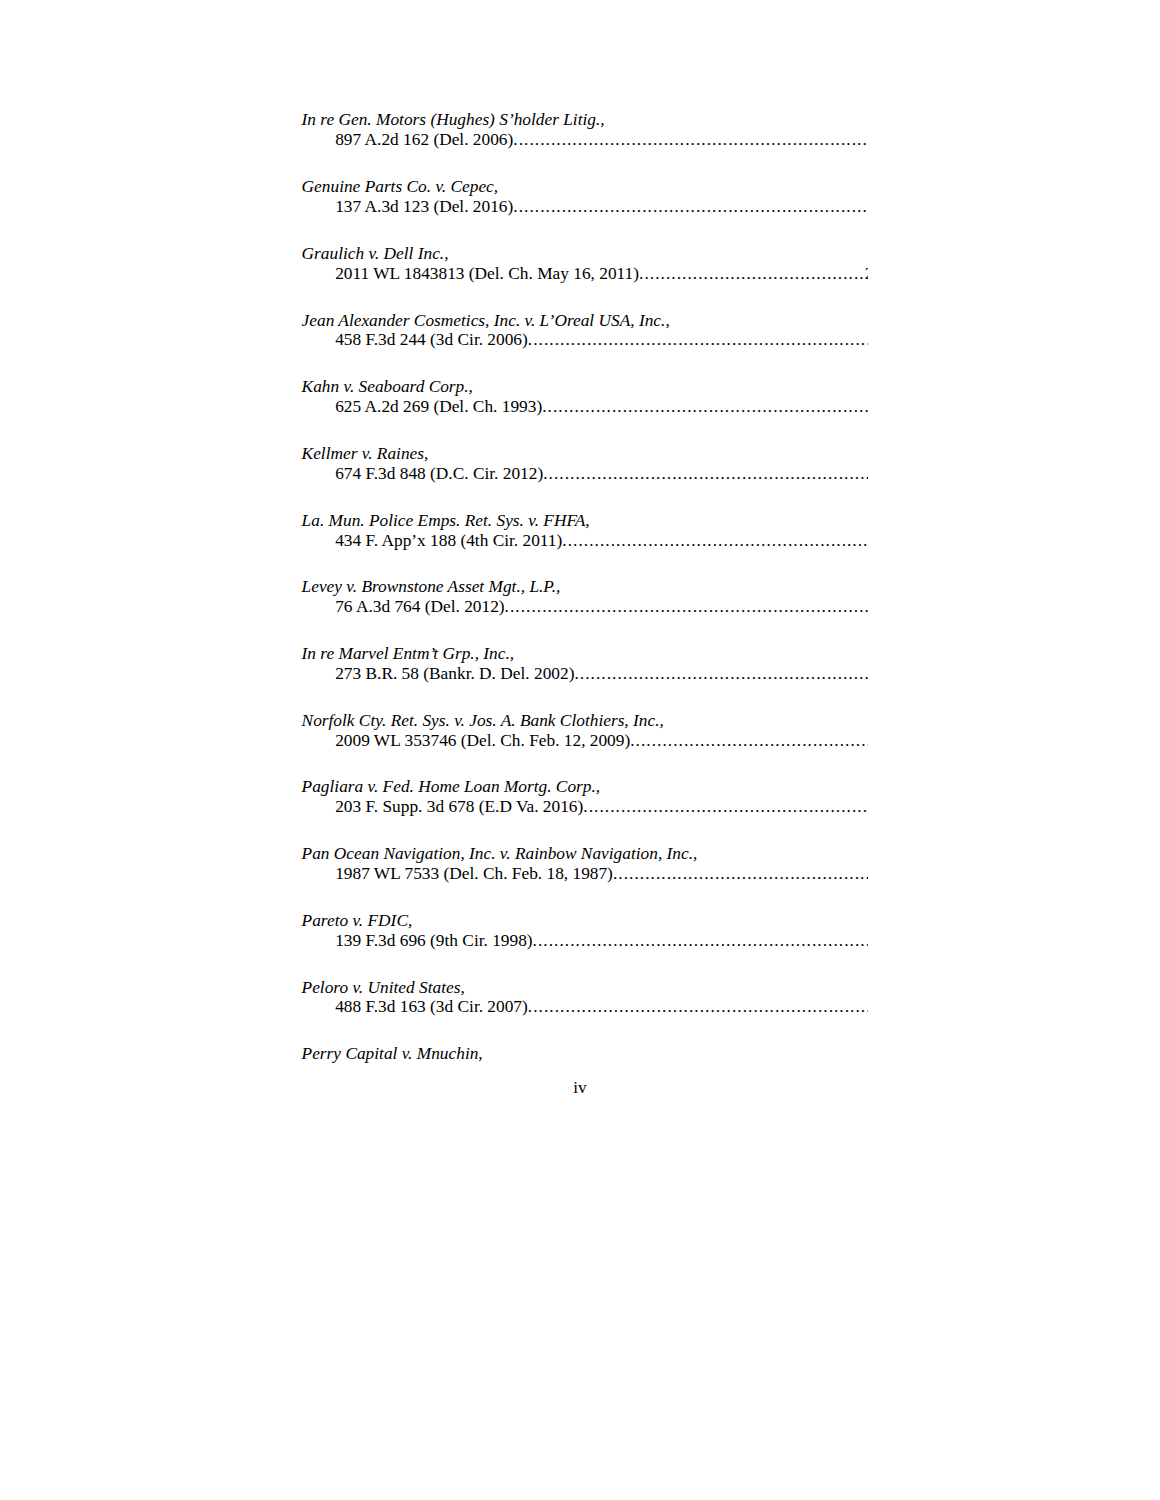In re Gen. Motors (Hughes) S’holder Litig.,
897 A.2d 162 (Del. 2006)..................................................................................... 6
Genuine Parts Co. v. Cepec,
137 A.3d 123 (Del. 2016)....................................................................... 15, 16, 17
Graulich v. Dell Inc.,
2011 WL 1843813 (Del. Ch. May 16, 2011).......................................... 28, 29, 30
Jean Alexander Cosmetics, Inc. v. L’Oreal USA, Inc.,
458 F.3d 244 (3d Cir. 2006)......................................................................... 19, 20
Kahn v. Seaboard Corp.,
625 A.2d 269 (Del. Ch. 1993)........................................................................... 30
Kellmer v. Raines,
674 F.3d 848 (D.C. Cir. 2012)..................................................................... 21, 22
La. Mun. Police Emps. Ret. Sys. v. FHFA,
434 F. App’x 188 (4th Cir. 2011)....................................................................... 22
Levey v. Brownstone Asset Mgt., L.P.,
76 A.3d 764 (Del. 2012)................................................................................... 29
In re Marvel Entm’t Grp., Inc.,
273 B.R. 58 (Bankr. D. Del. 2002)..................................................................... 30
Norfolk Cty. Ret. Sys. v. Jos. A. Bank Clothiers, Inc.,
2009 WL 353746 (Del. Ch. Feb. 12, 2009)........................................................ 17
Pagliara v. Fed. Home Loan Mortg. Corp.,
203 F. Supp. 3d 678 (E.D Va. 2016)............................................................ passim
Pan Ocean Navigation, Inc. v. Rainbow Navigation, Inc.,
1987 WL 7533 (Del. Ch. Feb. 18, 1987)........................................................... 23
Pareto v. FDIC,
139 F.3d 696 (9th Cir. 1998)............................................................................ 21
Peloro v. United States,
488 F.3d 163 (3d Cir. 2007).............................................................................. 18
Perry Capital v. Mnuchin,
iv